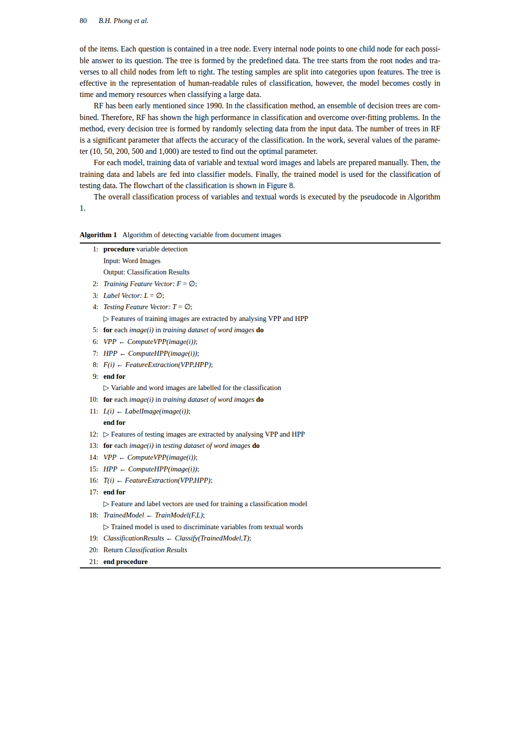80 B.H. Phong et al.
of the items. Each question is contained in a tree node. Every internal node points to one child node for each possible answer to its question. The tree is formed by the predefined data. The tree starts from the root nodes and traverses to all child nodes from left to right. The testing samples are split into categories upon features. The tree is effective in the representation of human-readable rules of classification, however, the model becomes costly in time and memory resources when classifying a large data.
RF has been early mentioned since 1990. In the classification method, an ensemble of decision trees are combined. Therefore, RF has shown the high performance in classification and overcome over-fitting problems. In the method, every decision tree is formed by randomly selecting data from the input data. The number of trees in RF is a significant parameter that affects the accuracy of the classification. In the work, several values of the parameter (10, 50, 200, 500 and 1,000) are tested to find out the optimal parameter.
For each model, training data of variable and textual word images and labels are prepared manually. Then, the training data and labels are fed into classifier models. Finally, the trained model is used for the classification of testing data. The flowchart of the classification is shown in Figure 8.
The overall classification process of variables and textual words is executed by the pseudocode in Algorithm 1.
Algorithm 1 Algorithm of detecting variable from document images
| 1: | procedure variable detection |
| | Input: Word Images |
| | Output: Classification Results |
| 2: | Training Feature Vector: F = ∅; |
| 3: | Label Vector: L = ∅; |
| 4: | Testing Feature Vector: T = ∅; |
| | ▷ Features of training images are extracted by analysing VPP and HPP |
| 5: | for each image(i) in training dataset of word images do |
| 6: | VPP ← ComputeVPP(image(i)) ; |
| 7: | HPP ← ComputeHPP(image(i)) ; |
| 8: | F(i) ← FeatureExtraction(VPP,HPP) ; |
| 9: | end for |
| | ▷ Variable and word images are labelled for the classification |
| 10: | for each image(i) in training dataset of word images do |
| 11: | L(i) ← LabelImage(image(i)) ; |
| | end for |
| 12: | ▷ Features of testing images are extracted by analysing VPP and HPP |
| 13: | for each image(i) in testing dataset of word images do |
| 14: | VPP ← ComputeVPP(image(i)) ; |
| 15: | HPP ← ComputeHPP(image(i)) ; |
| 16: | T(i) ← FeatureExtraction(VPP,HPP) ; |
| 17: | end for |
| | ▷ Feature and label vectors are used for training a classification model |
| 18: | TrainedModel ← TrainModel(F,L) ; |
| | ▷ Trained model is used to discriminate variables from textual words |
| 19: | ClassificationResults ← Classify(TrainedModel,T) ; |
| 20: | Return Classification Results |
| 21: | end procedure |